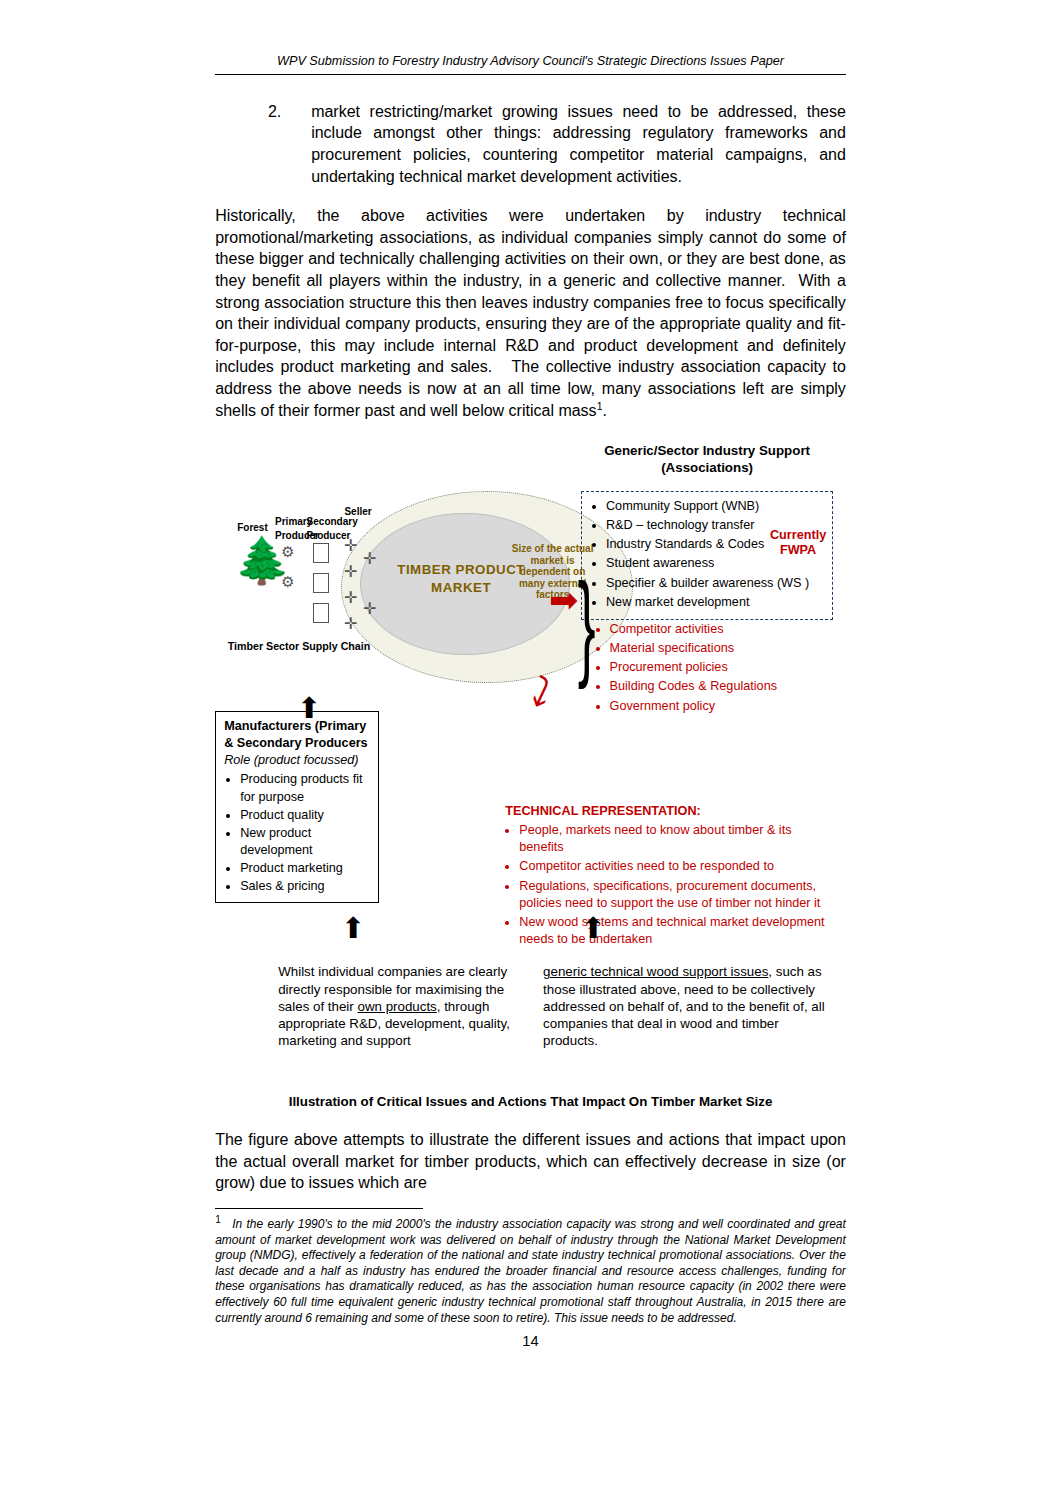WPV Submission to Forestry Industry Advisory Council's Strategic Directions Issues Paper
2. market restricting/market growing issues need to be addressed, these include amongst other things: addressing regulatory frameworks and procurement policies, countering competitor material campaigns, and undertaking technical market development activities.
Historically, the above activities were undertaken by industry technical promotional/marketing associations, as individual companies simply cannot do some of these bigger and technically challenging activities on their own, or they are best done, as they benefit all players within the industry, in a generic and collective manner. With a strong association structure this then leaves industry companies free to focus specifically on their individual company products, ensuring they are of the appropriate quality and fit-for-purpose, this may include internal R&D and product development and definitely includes product marketing and sales. The collective industry association capacity to address the above needs is now at an all time low, many associations left are simply shells of their former past and well below critical mass1.
Generic/Sector Industry Support
(Associations)
TIMBER PRODUCT
MARKET
Size of the actual market is dependent on many external factors
🌲
Forest
Primary
Producer
Secondary
Producer
Seller
⚙
⚙
✛
✛
✛
✛
✛
✛
Timber Sector Supply Chain
⬆
Community Support (WNB)
R&D – technology transfer
Industry Standards & Codes
Student awareness
Specifier & builder awareness (WS )
New market development
Currently
FWPA
➡
}
Competitor activities
Material specifications
Procurement policies
Building Codes & Regulations
Government policy
⤵
Manufacturers (Primary & Secondary Producers
Role (product focussed)
Producing products fit for purpose
Product quality
New product development
Product marketing
Sales & pricing
TECHNICAL REPRESENTATION:
People, markets need to know about timber & its benefits
Competitor activities need to be responded to
Regulations, specifications, procurement documents, policies need to support the use of timber not hinder it
New wood systems and technical market development needs to be undertaken
⬆
⬆
Whilst individual companies are clearly directly responsible for maximising the sales of their own products, through appropriate R&D, development, quality, marketing and support
generic technical wood support issues, such as those illustrated above, need to be collectively addressed on behalf of, and to the benefit of, all companies that deal in wood and timber products.
Illustration of Critical Issues and Actions That Impact On Timber Market Size
The figure above attempts to illustrate the different issues and actions that impact upon the actual overall market for timber products, which can effectively decrease in size (or grow) due to issues which are
1 In the early 1990's to the mid 2000's the industry association capacity was strong and well coordinated and great amount of market development work was delivered on behalf of industry through the National Market Development group (NMDG), effectively a federation of the national and state industry technical promotional associations. Over the last decade and a half as industry has endured the broader financial and resource access challenges, funding for these organisations has dramatically reduced, as has the association human resource capacity (in 2002 there were effectively 60 full time equivalent generic industry technical promotional staff throughout Australia, in 2015 there are currently around 6 remaining and some of these soon to retire). This issue needs to be addressed.
14